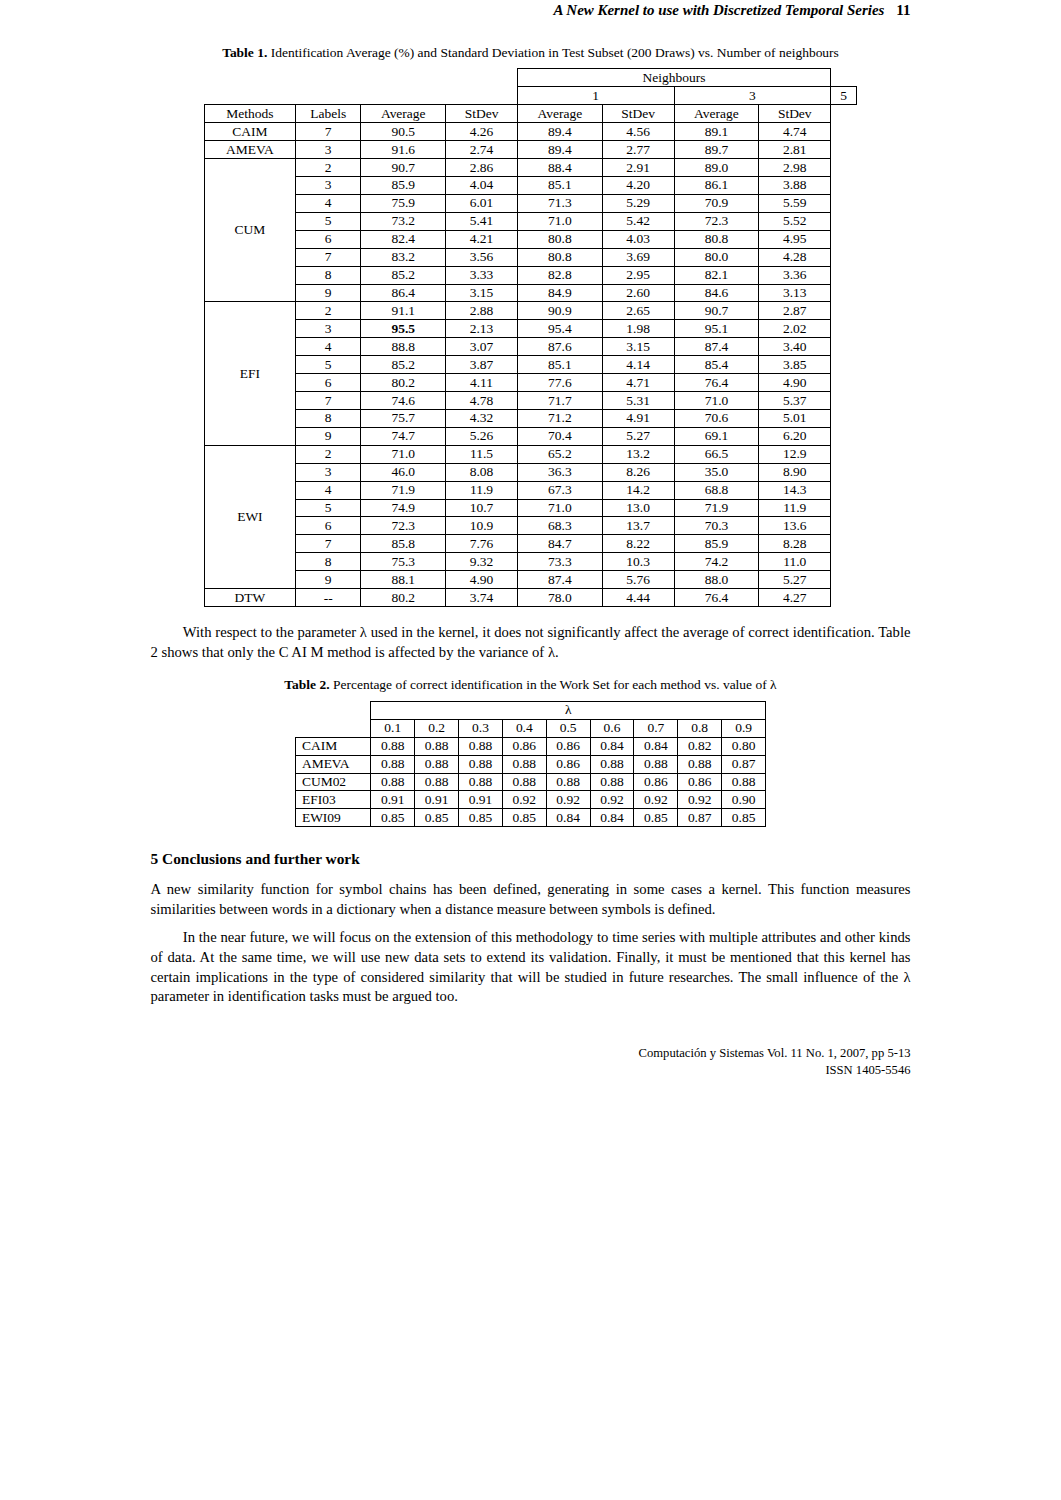A New Kernel to use with Discretized Temporal Series11
Table 1. Identification Average (%) and Standard Deviation in Test Subset (200 Draws) vs. Number of neighbours
| | | | | Neighbours |
| | | | | 1 | 3 | 5 |
| Methods | Labels | Average | StDev | Average | StDev | Average | StDev |
| CAIM | 7 | 90.5 | 4.26 | 89.4 | 4.56 | 89.1 | 4.74 |
| AMEVA | 3 | 91.6 | 2.74 | 89.4 | 2.77 | 89.7 | 2.81 |
| CUM | 2 | 90.7 | 2.86 | 88.4 | 2.91 | 89.0 | 2.98 |
| 3 | 85.9 | 4.04 | 85.1 | 4.20 | 86.1 | 3.88 |
| 4 | 75.9 | 6.01 | 71.3 | 5.29 | 70.9 | 5.59 |
| 5 | 73.2 | 5.41 | 71.0 | 5.42 | 72.3 | 5.52 |
| 6 | 82.4 | 4.21 | 80.8 | 4.03 | 80.8 | 4.95 |
| 7 | 83.2 | 3.56 | 80.8 | 3.69 | 80.0 | 4.28 |
| 8 | 85.2 | 3.33 | 82.8 | 2.95 | 82.1 | 3.36 |
| 9 | 86.4 | 3.15 | 84.9 | 2.60 | 84.6 | 3.13 |
| EFI | 2 | 91.1 | 2.88 | 90.9 | 2.65 | 90.7 | 2.87 |
| 3 | 95.5 | 2.13 | 95.4 | 1.98 | 95.1 | 2.02 |
| 4 | 88.8 | 3.07 | 87.6 | 3.15 | 87.4 | 3.40 |
| 5 | 85.2 | 3.87 | 85.1 | 4.14 | 85.4 | 3.85 |
| 6 | 80.2 | 4.11 | 77.6 | 4.71 | 76.4 | 4.90 |
| 7 | 74.6 | 4.78 | 71.7 | 5.31 | 71.0 | 5.37 |
| 8 | 75.7 | 4.32 | 71.2 | 4.91 | 70.6 | 5.01 |
| 9 | 74.7 | 5.26 | 70.4 | 5.27 | 69.1 | 6.20 |
| EWI | 2 | 71.0 | 11.5 | 65.2 | 13.2 | 66.5 | 12.9 |
| 3 | 46.0 | 8.08 | 36.3 | 8.26 | 35.0 | 8.90 |
| 4 | 71.9 | 11.9 | 67.3 | 14.2 | 68.8 | 14.3 |
| 5 | 74.9 | 10.7 | 71.0 | 13.0 | 71.9 | 11.9 |
| 6 | 72.3 | 10.9 | 68.3 | 13.7 | 70.3 | 13.6 |
| 7 | 85.8 | 7.76 | 84.7 | 8.22 | 85.9 | 8.28 |
| 8 | 75.3 | 9.32 | 73.3 | 10.3 | 74.2 | 11.0 |
| 9 | 88.1 | 4.90 | 87.4 | 5.76 | 88.0 | 5.27 |
| DTW | -- | 80.2 | 3.74 | 78.0 | 4.44 | 76.4 | 4.27 |
With respect to the parameter λ used in the kernel, it does not significantly affect the average of correct identification. Table 2 shows that only the C AI M method is affected by the variance of λ.
Table 2. Percentage of correct identification in the Work Set for each method vs. value of λ
| | λ |
| | 0.1 | 0.2 | 0.3 | 0.4 | 0.5 | 0.6 | 0.7 | 0.8 | 0.9 |
| CAIM | 0.88 | 0.88 | 0.88 | 0.86 | 0.86 | 0.84 | 0.84 | 0.82 | 0.80 |
| AMEVA | 0.88 | 0.88 | 0.88 | 0.88 | 0.86 | 0.88 | 0.88 | 0.88 | 0.87 |
| CUM02 | 0.88 | 0.88 | 0.88 | 0.88 | 0.88 | 0.88 | 0.86 | 0.86 | 0.88 |
| EFI03 | 0.91 | 0.91 | 0.91 | 0.92 | 0.92 | 0.92 | 0.92 | 0.92 | 0.90 |
| EWI09 | 0.85 | 0.85 | 0.85 | 0.85 | 0.84 | 0.84 | 0.85 | 0.87 | 0.85 |
5 Conclusions and further work
A new similarity function for symbol chains has been defined, generating in some cases a kernel. This function measures similarities between words in a dictionary when a distance measure between symbols is defined.
In the near future, we will focus on the extension of this methodology to time series with multiple attributes and other kinds of data. At the same time, we will use new data sets to extend its validation. Finally, it must be mentioned that this kernel has certain implications in the type of considered similarity that will be studied in future researches. The small influence of the λ parameter in identification tasks must be argued too.
Computación y Sistemas Vol. 11 No. 1, 2007, pp 5-13
ISSN 1405-5546